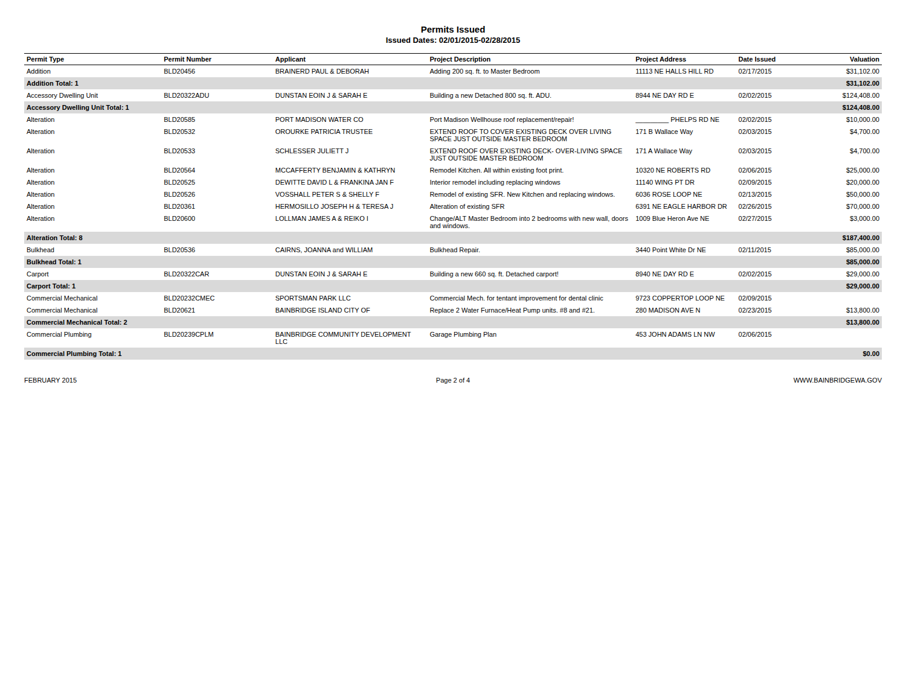Permits Issued
Issued Dates: 02/01/2015-02/28/2015
| Permit Type | Permit Number | Applicant | Project Description | Project Address | Date Issued | Valuation |
| --- | --- | --- | --- | --- | --- | --- |
| Addition | BLD20456 | BRAINERD PAUL & DEBORAH | Adding 200 sq. ft. to Master Bedroom | 11113 NE HALLS HILL RD | 02/17/2015 | $31,102.00 |
| Addition Total: 1 | $31,102.00 |
| Accessory Dwelling Unit | BLD20322ADU | DUNSTAN EOIN J & SARAH E | Building a new Detached 800 sq. ft. ADU. | 8944 NE DAY RD E | 02/02/2015 | $124,408.00 |
| Accessory Dwelling Unit Total: 1 | $124,408.00 |
| Alteration | BLD20585 | PORT MADISON WATER CO | Port Madison Wellhouse roof replacement/repair! | _________ PHELPS RD NE | 02/02/2015 | $10,000.00 |
| Alteration | BLD20532 | OROURKE PATRICIA TRUSTEE | EXTEND ROOF TO COVER EXISTING DECK OVER LIVING SPACE JUST OUTSIDE MASTER BEDROOM | 171 B Wallace Way | 02/03/2015 | $4,700.00 |
| Alteration | BLD20533 | SCHLESSER JULIETT J | EXTEND ROOF OVER EXISTING DECK- OVER-LIVING SPACE JUST OUTSIDE MASTER BEDROOM | 171 A Wallace Way | 02/03/2015 | $4,700.00 |
| Alteration | BLD20564 | MCCAFFERTY BENJAMIN & KATHRYN | Remodel Kitchen. All within existing foot print. | 10320 NE ROBERTS RD | 02/06/2015 | $25,000.00 |
| Alteration | BLD20525 | DEWITTE DAVID L & FRANKINA JAN F | Interior remodel including replacing windows | 11140 WING PT DR | 02/09/2015 | $20,000.00 |
| Alteration | BLD20526 | VOSSHALL PETER S & SHELLY F | Remodel of existing SFR. New Kitchen and replacing windows. | 6036 ROSE LOOP NE | 02/13/2015 | $50,000.00 |
| Alteration | BLD20361 | HERMOSILLO JOSEPH H & TERESA J | Alteration of existing SFR | 6391 NE EAGLE HARBOR DR | 02/26/2015 | $70,000.00 |
| Alteration | BLD20600 | LOLLMAN JAMES A & REIKO I | Change/ALT Master Bedroom into 2 bedrooms with new wall, doors and windows. | 1009 Blue Heron Ave NE | 02/27/2015 | $3,000.00 |
| Alteration Total: 8 | $187,400.00 |
| Bulkhead | BLD20536 | CAIRNS, JOANNA and WILLIAM | Bulkhead Repair. | 3440 Point White Dr NE | 02/11/2015 | $85,000.00 |
| Bulkhead Total: 1 | $85,000.00 |
| Carport | BLD20322CAR | DUNSTAN EOIN J & SARAH E | Building a new 660 sq. ft. Detached carport! | 8940 NE DAY RD E | 02/02/2015 | $29,000.00 |
| Carport Total: 1 | $29,000.00 |
| Commercial Mechanical | BLD20232CMEC | SPORTSMAN PARK LLC | Commercial Mech. for tentant improvement for dental clinic | 9723 COPPERTOP LOOP NE | 02/09/2015 | |
| Commercial Mechanical | BLD20621 | BAINBRIDGE ISLAND CITY OF | Replace 2 Water Furnace/Heat Pump units. #8 and #21. | 280 MADISON AVE N | 02/23/2015 | $13,800.00 |
| Commercial Mechanical Total: 2 | $13,800.00 |
| Commercial Plumbing | BLD20239CPLM | BAINBRIDGE COMMUNITY DEVELOPMENT LLC | Garage Plumbing Plan | 453 JOHN ADAMS LN NW | 02/06/2015 | |
| Commercial Plumbing Total: 1 | $0.00 |
FEBRUARY 2015
Page 2 of 4
WWW.BAINBRIDGEWA.GOV